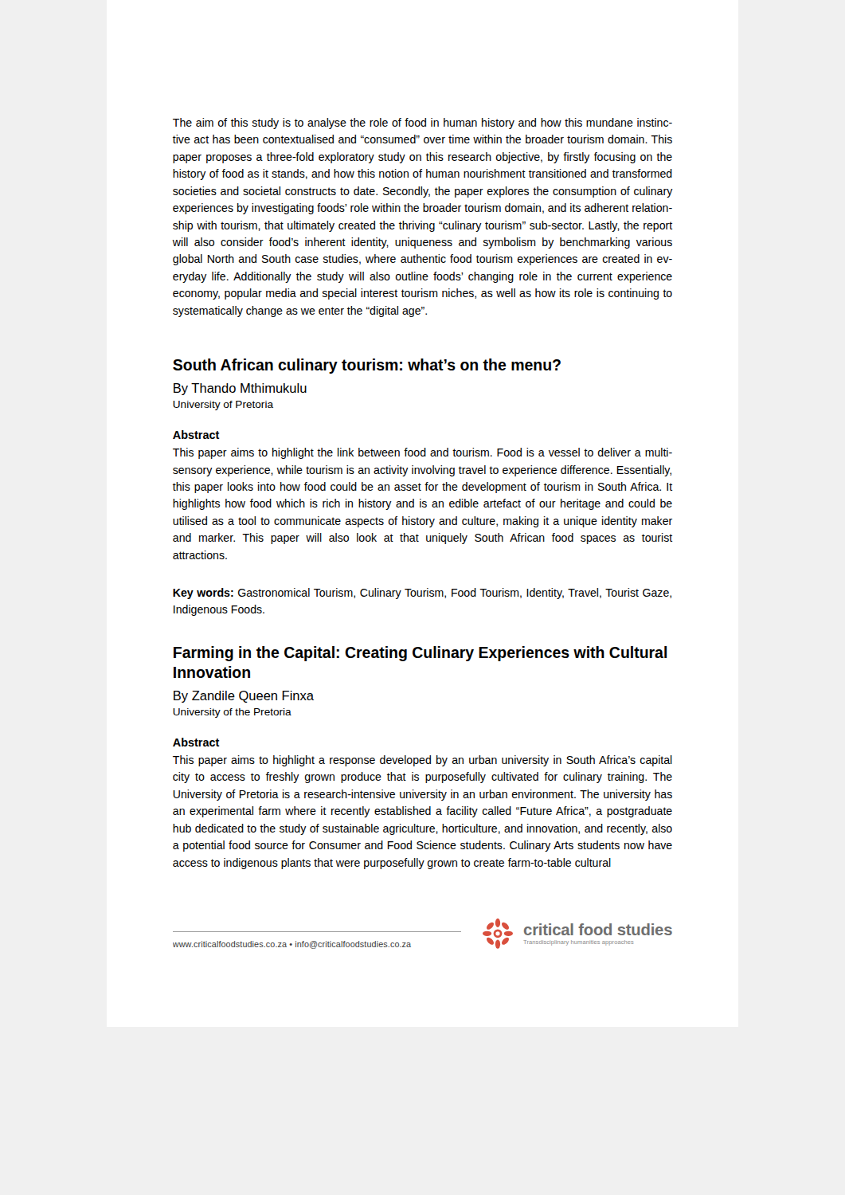The aim of this study is to analyse the role of food in human history and how this mundane instinctive act has been contextualised and “consumed” over time within the broader tourism domain. This paper proposes a three-fold exploratory study on this research objective, by firstly focusing on the history of food as it stands, and how this notion of human nourishment transitioned and transformed societies and societal constructs to date. Secondly, the paper explores the consumption of culinary experiences by investigating foods’ role within the broader tourism domain, and its adherent relationship with tourism, that ultimately created the thriving “culinary tourism” sub-sector. Lastly, the report will also consider food’s inherent identity, uniqueness and symbolism by benchmarking various global North and South case studies, where authentic food tourism experiences are created in everyday life. Additionally the study will also outline foods’ changing role in the current experience economy, popular media and special interest tourism niches, as well as how its role is continuing to systematically change as we enter the “digital age”.
South African culinary tourism: what’s on the menu?
By Thando Mthimukulu
University of Pretoria
Abstract
This paper aims to highlight the link between food and tourism. Food is a vessel to deliver a multisensory experience, while tourism is an activity involving travel to experience difference. Essentially, this paper looks into how food could be an asset for the development of tourism in South Africa. It highlights how food which is rich in history and is an edible artefact of our heritage and could be utilised as a tool to communicate aspects of history and culture, making it a unique identity maker and marker. This paper will also look at that uniquely South African food spaces as tourist attractions.
Key words: Gastronomical Tourism, Culinary Tourism, Food Tourism, Identity, Travel, Tourist Gaze, Indigenous Foods.
Farming in the Capital: Creating Culinary Experiences with Cultural Innovation
By Zandile Queen Finxa
University of the Pretoria
Abstract
This paper aims to highlight a response developed by an urban university in South Africa’s capital city to access to freshly grown produce that is purposefully cultivated for culinary training. The University of Pretoria is a research-intensive university in an urban environment. The university has an experimental farm where it recently established a facility called “Future Africa”, a postgraduate hub dedicated to the study of sustainable agriculture, horticulture, and innovation, and recently, also a potential food source for Consumer and Food Science students. Culinary Arts students now have access to indigenous plants that were purposefully grown to create farm-to-table cultural
www.criticalfoodstudies.co.za • info@criticalfoodstudies.co.za
critical food studies Transdisciplinary humanities approaches